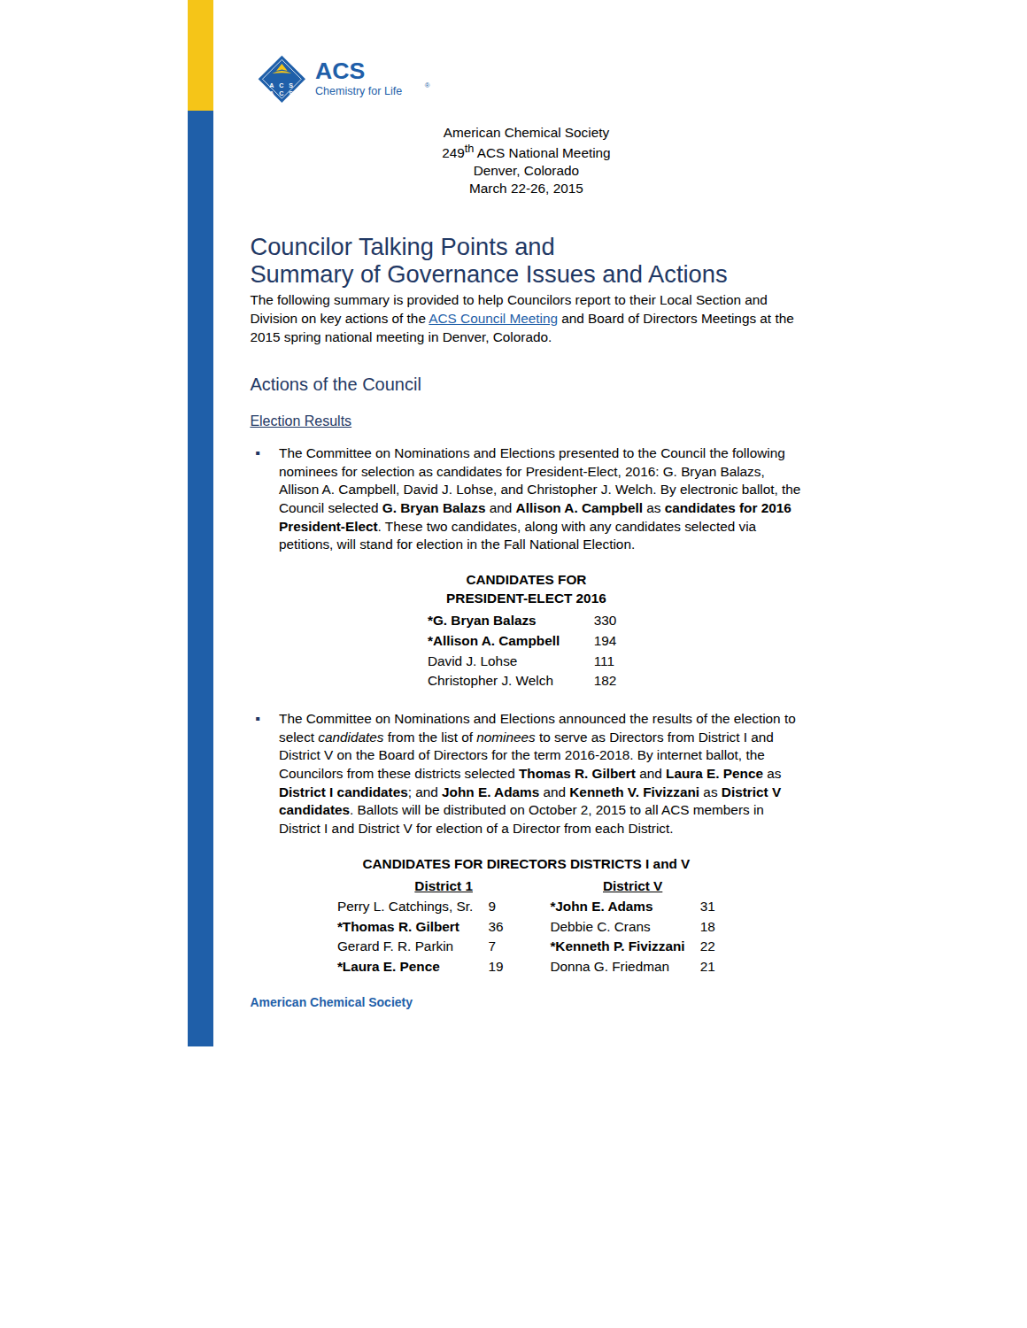A C S A C S ACS Chemistry for Life ®
American Chemical Society
249th ACS National Meeting
Denver, Colorado
March 22-26, 2015
Councilor Talking Points andSummary of Governance Issues and Actions
The following summary is provided to help Councilors report to their Local Section and Division on key actions of the ACS Council Meeting and Board of Directors Meetings at the 2015 spring national meeting in Denver, Colorado.
Actions of the Council
Election Results
The Committee on Nominations and Elections presented to the Council the following nominees for selection as candidates for President-Elect, 2016: G. Bryan Balazs, Allison A. Campbell, David J. Lohse, and Christopher J. Welch. By electronic ballot, the Council selected G. Bryan Balazs and Allison A. Campbell as candidates for 2016 President-Elect. These two candidates, along with any candidates selected via petitions, will stand for election in the Fall National Election.
CANDIDATES FOR PRESIDENT-ELECT 2016
| *G. Bryan Balazs | 330 |
| *Allison A. Campbell | 194 |
| David J. Lohse | 111 |
| Christopher J. Welch | 182 |
The Committee on Nominations and Elections announced the results of the election to select candidates from the list of nominees to serve as Directors from District I and District V on the Board of Directors for the term 2016-2018. By internet ballot, the Councilors from these districts selected Thomas R. Gilbert and Laura E. Pence as District I candidates; and John E. Adams and Kenneth V. Fivizzani as District V candidates. Ballots will be distributed on October 2, 2015 to all ACS members in District I and District V for election of a Director from each District.
CANDIDATES FOR DIRECTORS DISTRICTS I and V
| District 1 | District V |
| Perry L. Catchings, Sr. | 9 | *John E. Adams | 31 |
| *Thomas R. Gilbert | 36 | Debbie C. Crans | 18 |
| Gerard F. R. Parkin | 7 | *Kenneth P. Fivizzani | 22 |
| *Laura E. Pence | 19 | Donna G. Friedman | 21 |
American Chemical Society